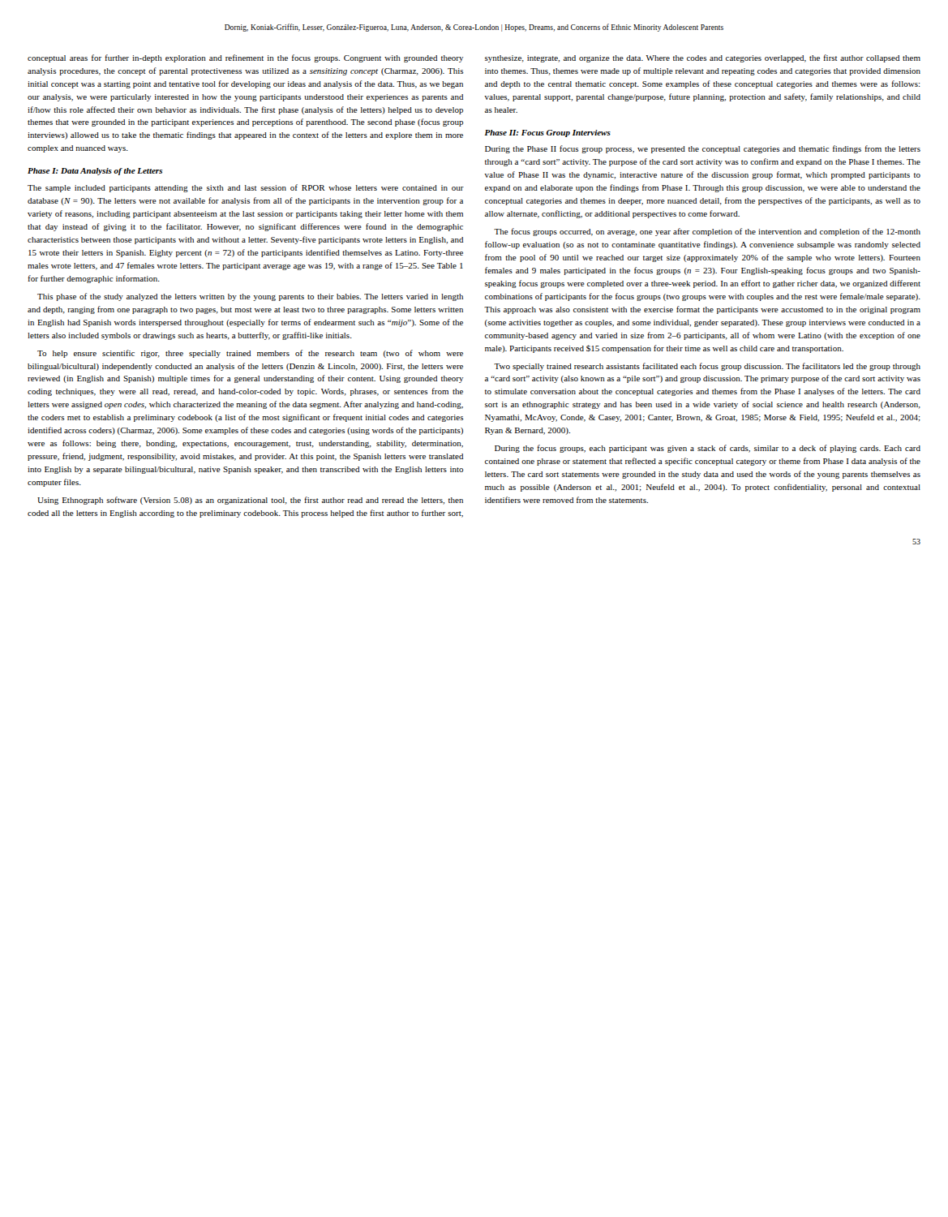Dornig, Koniak-Griffin, Lesser, González-Figueroa, Luna, Anderson, & Corea-London | Hopes, Dreams, and Concerns of Ethnic Minority Adolescent Parents
conceptual areas for further in-depth exploration and refinement in the focus groups. Congruent with grounded theory analysis procedures, the concept of parental protectiveness was utilized as a sensitizing concept (Charmaz, 2006). This initial concept was a starting point and tentative tool for developing our ideas and analysis of the data. Thus, as we began our analysis, we were particularly interested in how the young participants understood their experiences as parents and if/how this role affected their own behavior as individuals. The first phase (analysis of the letters) helped us to develop themes that were grounded in the participant experiences and perceptions of parenthood. The second phase (focus group interviews) allowed us to take the thematic findings that appeared in the context of the letters and explore them in more complex and nuanced ways.
Phase I: Data Analysis of the Letters
The sample included participants attending the sixth and last session of RPOR whose letters were contained in our database (N = 90). The letters were not available for analysis from all of the participants in the intervention group for a variety of reasons, including participant absenteeism at the last session or participants taking their letter home with them that day instead of giving it to the facilitator. However, no significant differences were found in the demographic characteristics between those participants with and without a letter. Seventy-five participants wrote letters in English, and 15 wrote their letters in Spanish. Eighty percent (n = 72) of the participants identified themselves as Latino. Forty-three males wrote letters, and 47 females wrote letters. The participant average age was 19, with a range of 15–25. See Table 1 for further demographic information.
This phase of the study analyzed the letters written by the young parents to their babies. The letters varied in length and depth, ranging from one paragraph to two pages, but most were at least two to three paragraphs. Some letters written in English had Spanish words interspersed throughout (especially for terms of endearment such as “mijo”). Some of the letters also included symbols or drawings such as hearts, a butterfly, or graffiti-like initials.
To help ensure scientific rigor, three specially trained members of the research team (two of whom were bilingual/bicultural) independently conducted an analysis of the letters (Denzin & Lincoln, 2000). First, the letters were reviewed (in English and Spanish) multiple times for a general understanding of their content. Using grounded theory coding techniques, they were all read, reread, and hand-color-coded by topic. Words, phrases, or sentences from the letters were assigned open codes, which characterized the meaning of the data segment. After analyzing and hand-coding, the coders met to establish a preliminary codebook (a list of the most significant or frequent initial codes and categories identified across coders) (Charmaz, 2006). Some examples of these codes and categories (using words of the participants) were as follows: being there, bonding, expectations, encouragement, trust, understanding, stability, determination, pressure, friend, judgment, responsibility, avoid mistakes, and provider. At this point, the Spanish letters were translated into English by a separate bilingual/bicultural, native Spanish speaker, and then transcribed with the English letters into computer files.
Using Ethnograph software (Version 5.08) as an organizational tool, the first author read and reread the letters, then coded all the letters in English according to the preliminary codebook. This process helped the first author to further sort, synthesize, integrate, and organize the data. Where the codes and categories overlapped, the first author collapsed them into themes. Thus, themes were made up of multiple relevant and repeating codes and categories that provided dimension and depth to the central thematic concept. Some examples of these conceptual categories and themes were as follows: values, parental support, parental change/purpose, future planning, protection and safety, family relationships, and child as healer.
Phase II: Focus Group Interviews
During the Phase II focus group process, we presented the conceptual categories and thematic findings from the letters through a “card sort” activity. The purpose of the card sort activity was to confirm and expand on the Phase I themes. The value of Phase II was the dynamic, interactive nature of the discussion group format, which prompted participants to expand on and elaborate upon the findings from Phase I. Through this group discussion, we were able to understand the conceptual categories and themes in deeper, more nuanced detail, from the perspectives of the participants, as well as to allow alternate, conflicting, or additional perspectives to come forward.
The focus groups occurred, on average, one year after completion of the intervention and completion of the 12-month follow-up evaluation (so as not to contaminate quantitative findings). A convenience subsample was randomly selected from the pool of 90 until we reached our target size (approximately 20% of the sample who wrote letters). Fourteen females and 9 males participated in the focus groups (n = 23). Four English-speaking focus groups and two Spanish-speaking focus groups were completed over a three-week period. In an effort to gather richer data, we organized different combinations of participants for the focus groups (two groups were with couples and the rest were female/male separate). This approach was also consistent with the exercise format the participants were accustomed to in the original program (some activities together as couples, and some individual, gender separated). These group interviews were conducted in a community-based agency and varied in size from 2–6 participants, all of whom were Latino (with the exception of one male). Participants received $15 compensation for their time as well as child care and transportation.
Two specially trained research assistants facilitated each focus group discussion. The facilitators led the group through a “card sort” activity (also known as a “pile sort”) and group discussion. The primary purpose of the card sort activity was to stimulate conversation about the conceptual categories and themes from the Phase I analyses of the letters. The card sort is an ethnographic strategy and has been used in a wide variety of social science and health research (Anderson, Nyamathi, McAvoy, Conde, & Casey, 2001; Canter, Brown, & Groat, 1985; Morse & Field, 1995; Neufeld et al., 2004; Ryan & Bernard, 2000).
During the focus groups, each participant was given a stack of cards, similar to a deck of playing cards. Each card contained one phrase or statement that reflected a specific conceptual category or theme from Phase I data analysis of the letters. The card sort statements were grounded in the study data and used the words of the young parents themselves as much as possible (Anderson et al., 2001; Neufeld et al., 2004). To protect confidentiality, personal and contextual identifiers were removed from the statements.
53